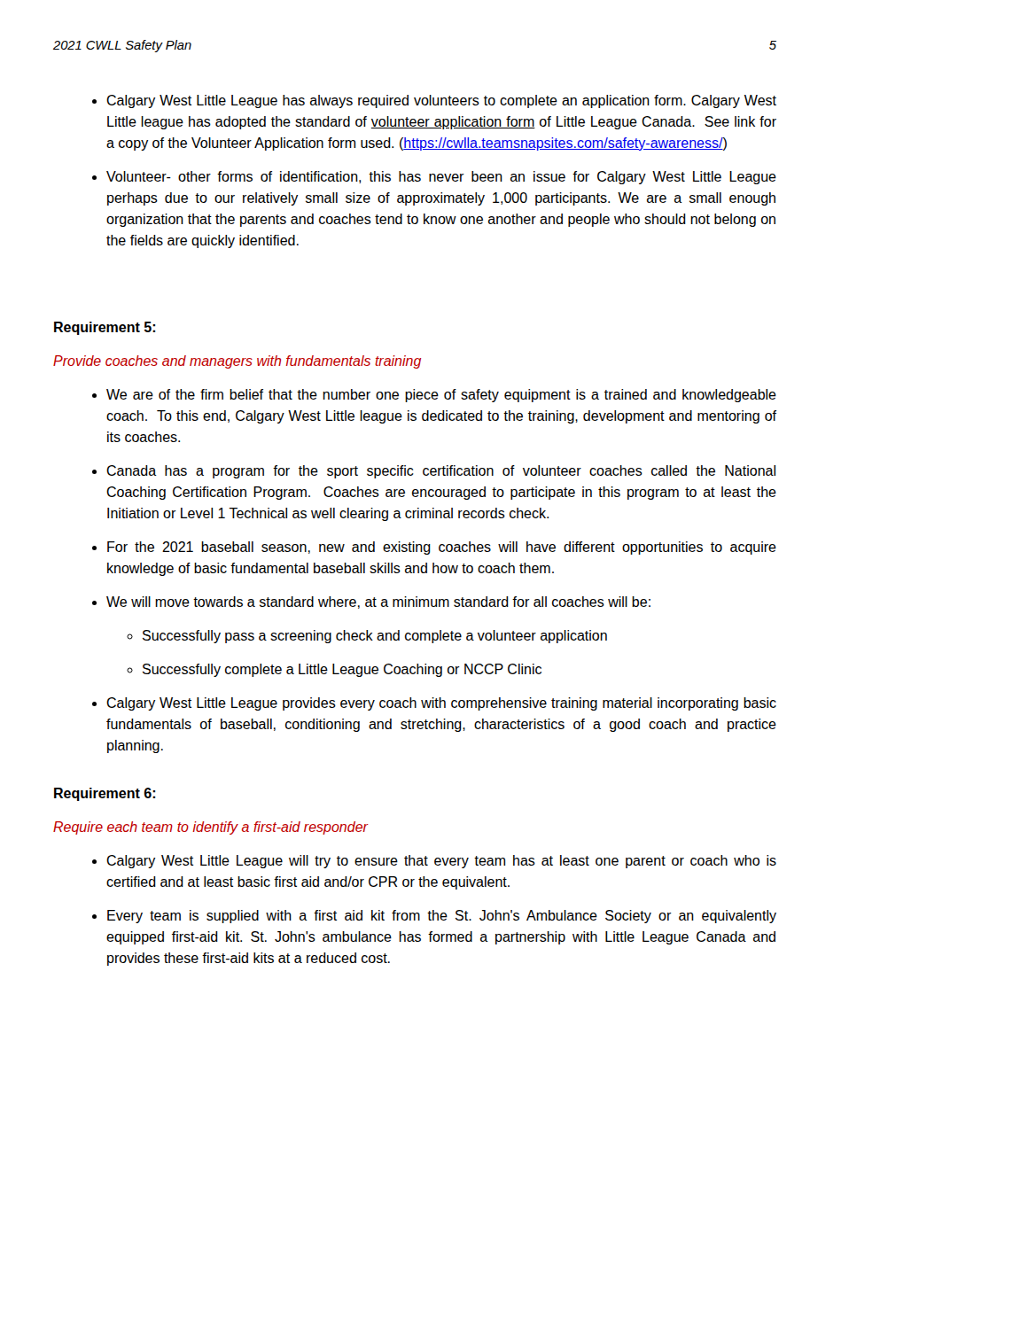2021 CWLL Safety Plan 5
Calgary West Little League has always required volunteers to complete an application form. Calgary West Little league has adopted the standard of volunteer application form of Little League Canada. See link for a copy of the Volunteer Application form used. (https://cwlla.teamsnapsites.com/safety-awareness/)
Volunteer- other forms of identification, this has never been an issue for Calgary West Little League perhaps due to our relatively small size of approximately 1,000 participants. We are a small enough organization that the parents and coaches tend to know one another and people who should not belong on the fields are quickly identified.
Requirement 5:
Provide coaches and managers with fundamentals training
We are of the firm belief that the number one piece of safety equipment is a trained and knowledgeable coach. To this end, Calgary West Little league is dedicated to the training, development and mentoring of its coaches.
Canada has a program for the sport specific certification of volunteer coaches called the National Coaching Certification Program. Coaches are encouraged to participate in this program to at least the Initiation or Level 1 Technical as well clearing a criminal records check.
For the 2021 baseball season, new and existing coaches will have different opportunities to acquire knowledge of basic fundamental baseball skills and how to coach them.
We will move towards a standard where, at a minimum standard for all coaches will be:
Successfully pass a screening check and complete a volunteer application
Successfully complete a Little League Coaching or NCCP Clinic
Calgary West Little League provides every coach with comprehensive training material incorporating basic fundamentals of baseball, conditioning and stretching, characteristics of a good coach and practice planning.
Requirement 6:
Require each team to identify a first-aid responder
Calgary West Little League will try to ensure that every team has at least one parent or coach who is certified and at least basic first aid and/or CPR or the equivalent.
Every team is supplied with a first aid kit from the St. John's Ambulance Society or an equivalently equipped first-aid kit. St. John's ambulance has formed a partnership with Little League Canada and provides these first-aid kits at a reduced cost.